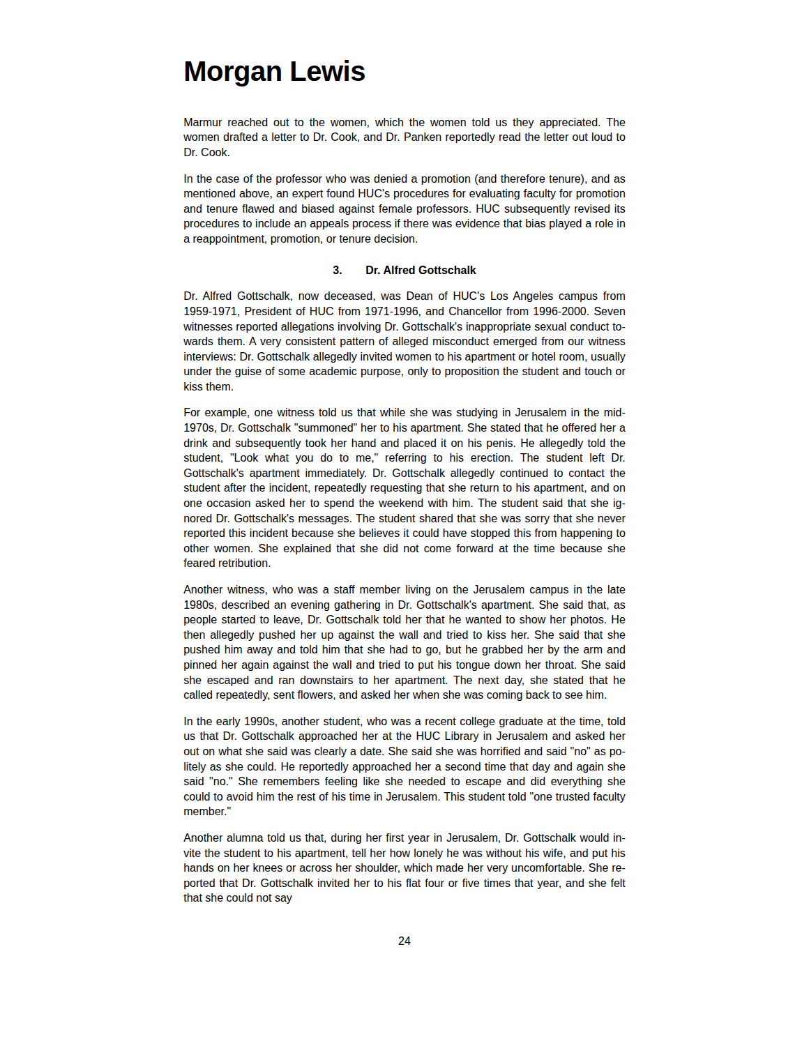Morgan Lewis
Marmur reached out to the women, which the women told us they appreciated. The women drafted a letter to Dr. Cook, and Dr. Panken reportedly read the letter out loud to Dr. Cook.
In the case of the professor who was denied a promotion (and therefore tenure), and as mentioned above, an expert found HUC's procedures for evaluating faculty for promotion and tenure flawed and biased against female professors. HUC subsequently revised its procedures to include an appeals process if there was evidence that bias played a role in a reappointment, promotion, or tenure decision.
3. Dr. Alfred Gottschalk
Dr. Alfred Gottschalk, now deceased, was Dean of HUC's Los Angeles campus from 1959-1971, President of HUC from 1971-1996, and Chancellor from 1996-2000. Seven witnesses reported allegations involving Dr. Gottschalk's inappropriate sexual conduct towards them. A very consistent pattern of alleged misconduct emerged from our witness interviews: Dr. Gottschalk allegedly invited women to his apartment or hotel room, usually under the guise of some academic purpose, only to proposition the student and touch or kiss them.
For example, one witness told us that while she was studying in Jerusalem in the mid-1970s, Dr. Gottschalk "summoned" her to his apartment. She stated that he offered her a drink and subsequently took her hand and placed it on his penis. He allegedly told the student, "Look what you do to me," referring to his erection. The student left Dr. Gottschalk's apartment immediately. Dr. Gottschalk allegedly continued to contact the student after the incident, repeatedly requesting that she return to his apartment, and on one occasion asked her to spend the weekend with him. The student said that she ignored Dr. Gottschalk's messages. The student shared that she was sorry that she never reported this incident because she believes it could have stopped this from happening to other women. She explained that she did not come forward at the time because she feared retribution.
Another witness, who was a staff member living on the Jerusalem campus in the late 1980s, described an evening gathering in Dr. Gottschalk's apartment. She said that, as people started to leave, Dr. Gottschalk told her that he wanted to show her photos. He then allegedly pushed her up against the wall and tried to kiss her. She said that she pushed him away and told him that she had to go, but he grabbed her by the arm and pinned her again against the wall and tried to put his tongue down her throat. She said she escaped and ran downstairs to her apartment. The next day, she stated that he called repeatedly, sent flowers, and asked her when she was coming back to see him.
In the early 1990s, another student, who was a recent college graduate at the time, told us that Dr. Gottschalk approached her at the HUC Library in Jerusalem and asked her out on what she said was clearly a date. She said she was horrified and said "no" as politely as she could. He reportedly approached her a second time that day and again she said "no." She remembers feeling like she needed to escape and did everything she could to avoid him the rest of his time in Jerusalem. This student told "one trusted faculty member."
Another alumna told us that, during her first year in Jerusalem, Dr. Gottschalk would invite the student to his apartment, tell her how lonely he was without his wife, and put his hands on her knees or across her shoulder, which made her very uncomfortable. She reported that Dr. Gottschalk invited her to his flat four or five times that year, and she felt that she could not say
24